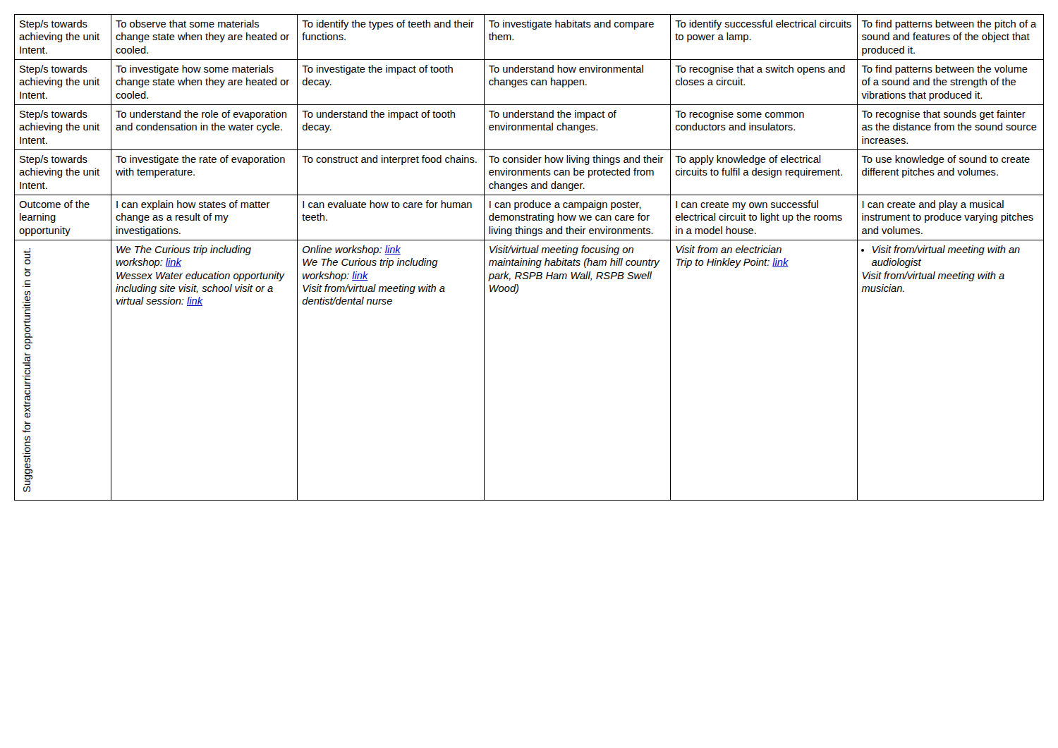| Step/s towards achieving the unit Intent. | To observe that some materials change state when they are heated or cooled. | To identify the types of teeth and their functions. | To investigate habitats and compare them. | To identify successful electrical circuits to power a lamp. | To find patterns between the pitch of a sound and features of the object that produced it. |
| Step/s towards achieving the unit Intent. | To investigate how some materials change state when they are heated or cooled. | To investigate the impact of tooth decay. | To understand how environmental changes can happen. | To recognise that a switch opens and closes a circuit. | To find patterns between the volume of a sound and the strength of the vibrations that produced it. |
| Step/s towards achieving the unit Intent. | To understand the role of evaporation and condensation in the water cycle. | To understand the impact of tooth decay. | To understand the impact of environmental changes. | To recognise some common conductors and insulators. | To recognise that sounds get fainter as the distance from the sound source increases. |
| Step/s towards achieving the unit Intent. | To investigate the rate of evaporation with temperature. | To construct and interpret food chains. | To consider how living things and their environments can be protected from changes and danger. | To apply knowledge of electrical circuits to fulfil a design requirement. | To use knowledge of sound to create different pitches and volumes. |
| Outcome of the learning opportunity | I can explain how states of matter change as a result of my investigations. | I can evaluate how to care for human teeth. | I can produce a campaign poster, demonstrating how we can care for living things and their environments. | I can create my own successful electrical circuit to light up the rooms in a model house. | I can create and play a musical instrument to produce varying pitches and volumes. |
| Suggestions for extracurricular opportunities in or out. | We The Curious trip including workshop: link Wessex Water education opportunity including site visit, school visit or a virtual session: link | Online workshop: link We The Curious trip including workshop: link Visit from/virtual meeting with a dentist/dental nurse | Visit/virtual meeting focusing on maintaining habitats (ham hill country park, RSPB Ham Wall, RSPB Swell Wood) | Visit from an electrician Trip to Hinkley Point: link | Visit from/virtual meeting with an audiologist Visit from/virtual meeting with a musician. |